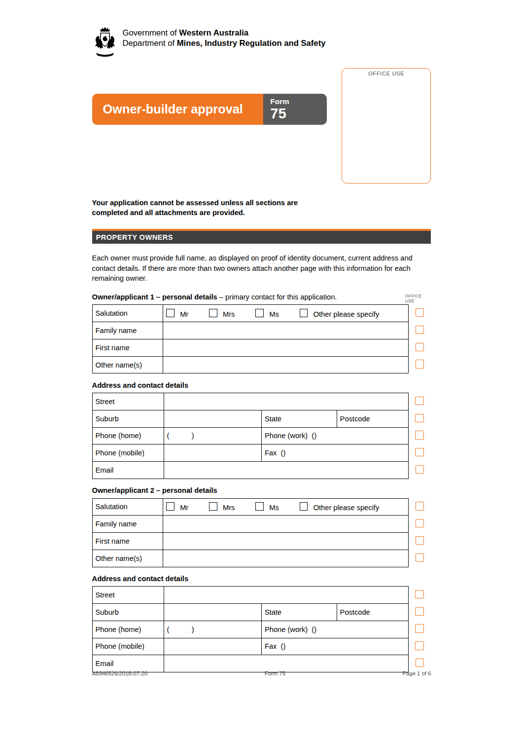Government of Western Australia
Department of Mines, Industry Regulation and Safety
Owner-builder approval
Form 75
OFFICE USE
Your application cannot be assessed unless all sections are
completed and all attachments are provided.
PROPERTY OWNERS
Each owner must provide full name, as displayed on proof of identity document, current address and contact details. If there are more than two owners attach another page with this information for each remaining owner.
Owner/applicant 1 – personal details – primary contact for this application.
OFFICE
USE
| Salutation | Mr Mrs Ms Other please specify | |
| Family name | | |
| First name | | |
| Other name(s) | | |
Address and contact details
| Street | | |
| Suburb | | State | Postcode | |
| Phone (home) | ( ) | Phone (work) ( ) | |
| Phone (mobile) | | Fax ( ) | |
| Email | | |
Owner/applicant 2 – personal details
| Salutation | Mr Mrs Ms Other please specify | |
| Family name | | |
| First name | | |
| Other name(s) | | |
Address and contact details
| Street | | |
| Suburb | | State | Postcode | |
| Phone (home) | ( ) | Phone (work) ( ) | |
| Phone (mobile) | | Fax ( ) | |
| Email | | |
A8946526/2018-07-20
Form 75
Page 1 of 6